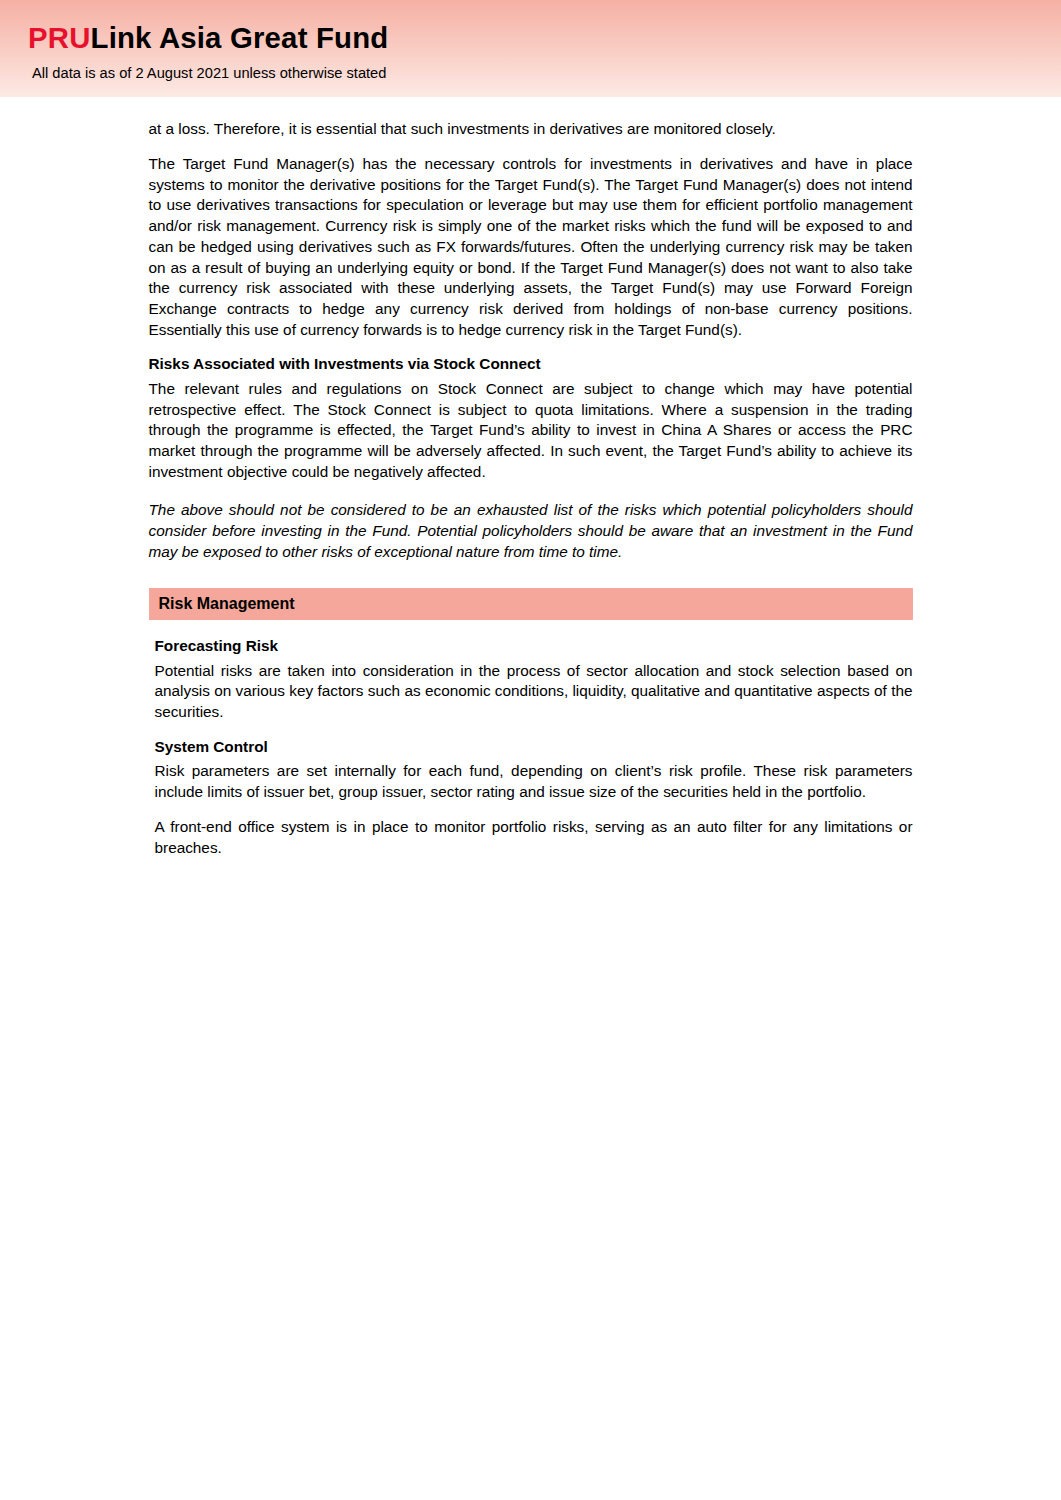PRULink Asia Great Fund
All data is as of 2 August 2021 unless otherwise stated
at a loss. Therefore, it is essential that such investments in derivatives are monitored closely.
The Target Fund Manager(s) has the necessary controls for investments in derivatives and have in place systems to monitor the derivative positions for the Target Fund(s). The Target Fund Manager(s) does not intend to use derivatives transactions for speculation or leverage but may use them for efficient portfolio management and/or risk management. Currency risk is simply one of the market risks which the fund will be exposed to and can be hedged using derivatives such as FX forwards/futures. Often the underlying currency risk may be taken on as a result of buying an underlying equity or bond. If the Target Fund Manager(s) does not want to also take the currency risk associated with these underlying assets, the Target Fund(s) may use Forward Foreign Exchange contracts to hedge any currency risk derived from holdings of non-base currency positions. Essentially this use of currency forwards is to hedge currency risk in the Target Fund(s).
Risks Associated with Investments via Stock Connect
The relevant rules and regulations on Stock Connect are subject to change which may have potential retrospective effect. The Stock Connect is subject to quota limitations. Where a suspension in the trading through the programme is effected, the Target Fund’s ability to invest in China A Shares or access the PRC market through the programme will be adversely affected. In such event, the Target Fund’s ability to achieve its investment objective could be negatively affected.
The above should not be considered to be an exhausted list of the risks which potential policyholders should consider before investing in the Fund. Potential policyholders should be aware that an investment in the Fund may be exposed to other risks of exceptional nature from time to time.
Risk Management
Forecasting Risk
Potential risks are taken into consideration in the process of sector allocation and stock selection based on analysis on various key factors such as economic conditions, liquidity, qualitative and quantitative aspects of the securities.
System Control
Risk parameters are set internally for each fund, depending on client’s risk profile. These risk parameters include limits of issuer bet, group issuer, sector rating and issue size of the securities held in the portfolio.
A front-end office system is in place to monitor portfolio risks, serving as an auto filter for any limitations or breaches.